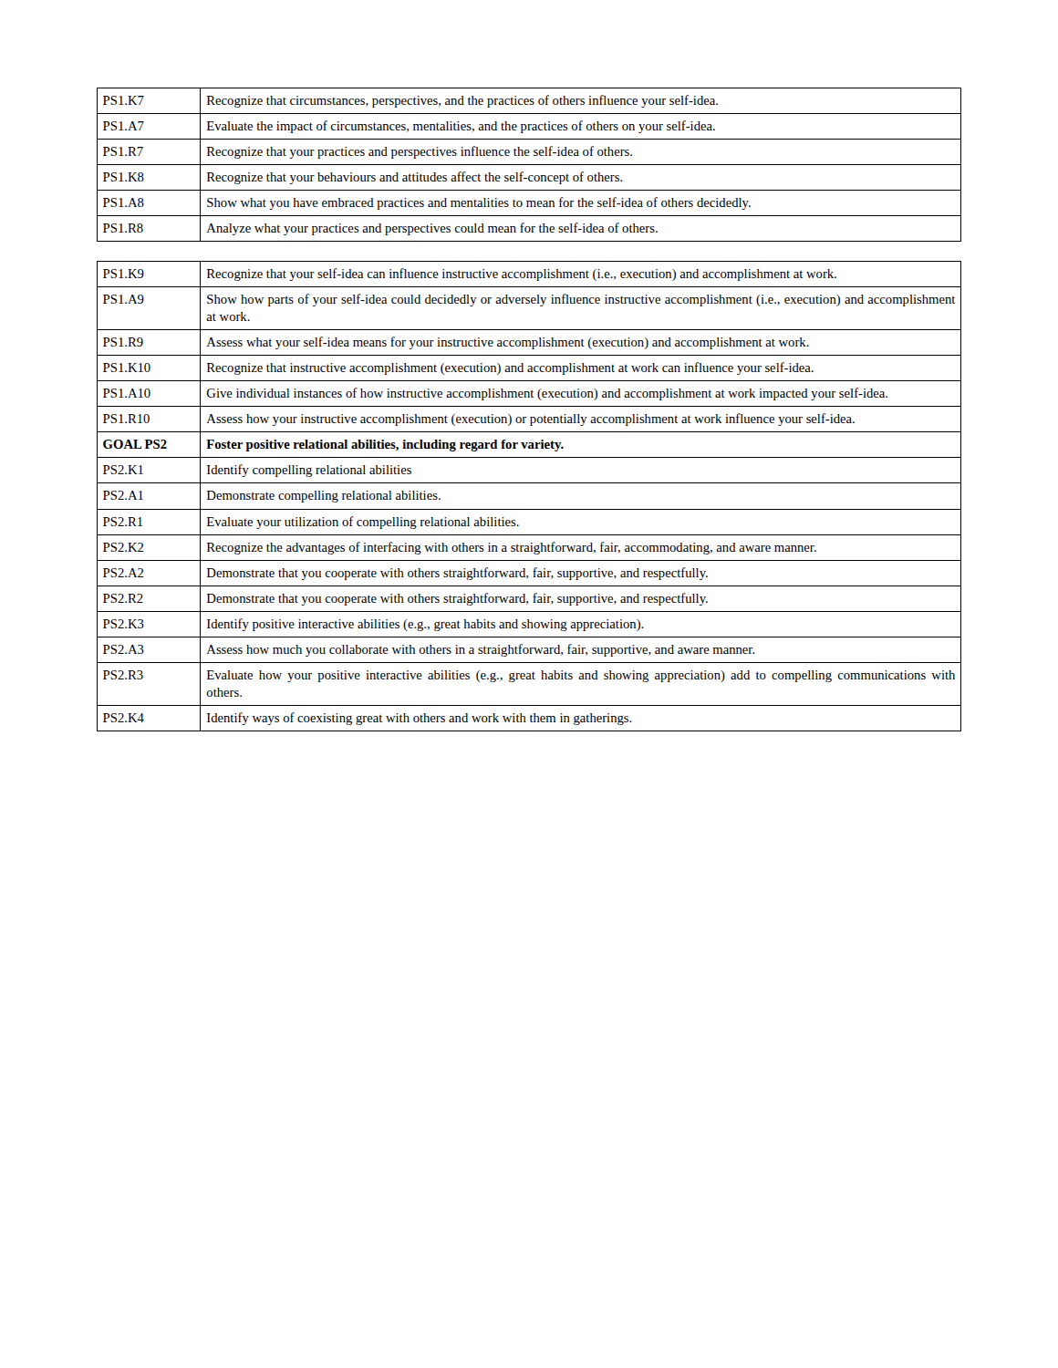| PS1.K7 | Recognize that circumstances, perspectives, and the practices of others influence your self-idea. |
| PS1.A7 | Evaluate the impact of circumstances, mentalities, and the practices of others on your self-idea. |
| PS1.R7 | Recognize that your practices and perspectives influence the self-idea of others. |
| PS1.K8 | Recognize that your behaviours and attitudes affect the self-concept of others. |
| PS1.A8 | Show what you have embraced practices and mentalities to mean for the self-idea of others decidedly. |
| PS1.R8 | Analyze what your practices and perspectives could mean for the self-idea of others. |
| PS1.K9 | Recognize that your self-idea can influence instructive accomplishment (i.e., execution) and accomplishment at work. |
| PS1.A9 | Show how parts of your self-idea could decidedly or adversely influence instructive accomplishment (i.e., execution) and accomplishment at work. |
| PS1.R9 | Assess what your self-idea means for your instructive accomplishment (execution) and accomplishment at work. |
| PS1.K10 | Recognize that instructive accomplishment (execution) and accomplishment at work can influence your self-idea. |
| PS1.A10 | Give individual instances of how instructive accomplishment (execution) and accomplishment at work impacted your self-idea. |
| PS1.R10 | Assess how your instructive accomplishment (execution) or potentially accomplishment at work influence your self-idea. |
| GOAL PS2 | Foster positive relational abilities, including regard for variety. |
| PS2.K1 | Identify compelling relational abilities |
| PS2.A1 | Demonstrate compelling relational abilities. |
| PS2.R1 | Evaluate your utilization of compelling relational abilities. |
| PS2.K2 | Recognize the advantages of interfacing with others in a straightforward, fair, accommodating, and aware manner. |
| PS2.A2 | Demonstrate that you cooperate with others straightforward, fair, supportive, and respectfully. |
| PS2.R2 | Demonstrate that you cooperate with others straightforward, fair, supportive, and respectfully. |
| PS2.K3 | Identify positive interactive abilities (e.g., great habits and showing appreciation). |
| PS2.A3 | Assess how much you collaborate with others in a straightforward, fair, supportive, and aware manner. |
| PS2.R3 | Evaluate how your positive interactive abilities (e.g., great habits and showing appreciation) add to compelling communications with others. |
| PS2.K4 | Identify ways of coexisting great with others and work with them in gatherings. |